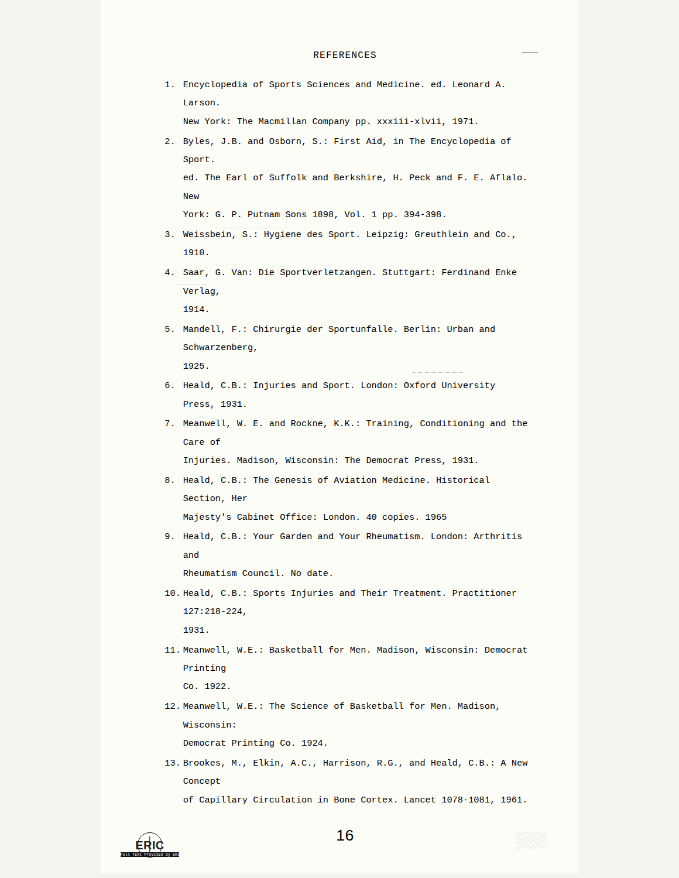REFERENCES
Encyclopedia of Sports Sciences and Medicine. ed. Leonard A. Larson. New York: The Macmillan Company pp. xxxiii-xlvii, 1971.
Byles, J.B. and Osborn, S.: First Aid, in The Encyclopedia of Sport. ed. The Earl of Suffolk and Berkshire, H. Peck and F. E. Aflalo. New York: G. P. Putnam Sons 1898, Vol. 1 pp. 394-398.
Weissbein, S.: Hygiene des Sport. Leipzig: Greuthlein and Co., 1910.
Saar, G. Van: Die Sportverletzangen. Stuttgart: Ferdinand Enke Verlag, 1914.
Mandell, F.: Chirurgie der Sportunfalle. Berlin: Urban and Schwarzenberg, 1925.
Heald, C.B.: Injuries and Sport. London: Oxford University Press, 1931.
Meanwell, W. E. and Rockne, K.K.: Training, Conditioning and the Care of Injuries. Madison, Wisconsin: The Democrat Press, 1931.
Heald, C.B.: The Genesis of Aviation Medicine. Historical Section, Her Majesty's Cabinet Office: London. 40 copies. 1965
Heald, C.B.: Your Garden and Your Rheumatism. London: Arthritis and Rheumatism Council. No date.
Heald, C.B.: Sports Injuries and Their Treatment. Practitioner 127:218-224, 1931.
Meanwell, W.E.: Basketball for Men. Madison, Wisconsin: Democrat Printing Co. 1922.
Meanwell, W.E.: The Science of Basketball for Men. Madison, Wisconsin: Democrat Printing Co. 1924.
Brookes, M., Elkin, A.C., Harrison, R.G., and Heald, C.B.: A New Concept of Capillary Circulation in Bone Cortex. Lancet 1078-1081, 1961.
16
ERIC
Full Text Provided by ERIC